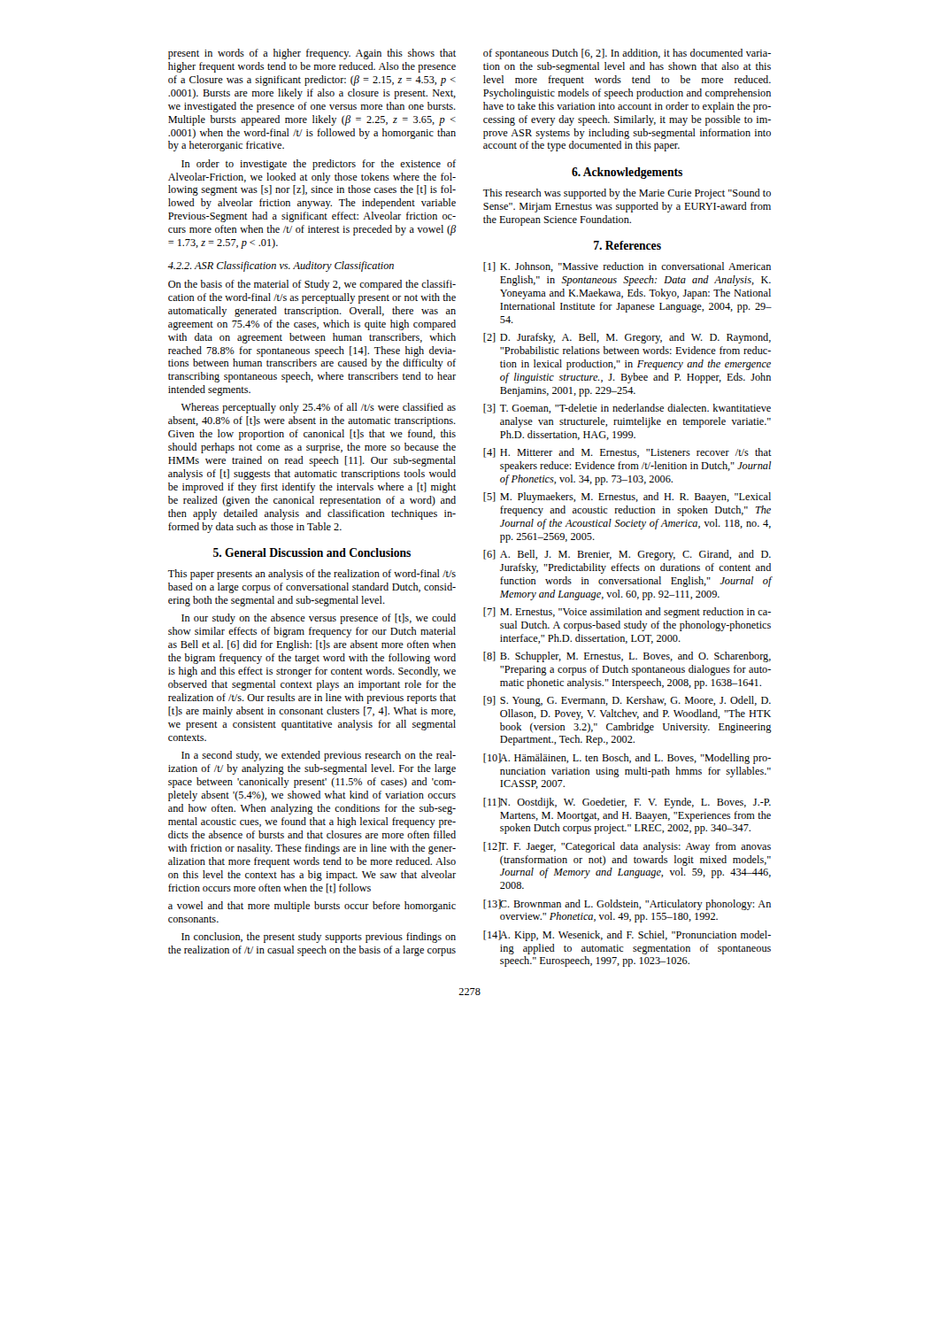present in words of a higher frequency. Again this shows that higher frequent words tend to be more reduced. Also the presence of a Closure was a significant predictor: (β = 2.15, z = 4.53, p < .0001). Bursts are more likely if also a closure is present. Next, we investigated the presence of one versus more than one bursts. Multiple bursts appeared more likely (β = 2.25, z = 3.65, p < .0001) when the word-final /t/ is followed by a homorganic than by a heterorganic fricative.
In order to investigate the predictors for the existence of Alveolar-Friction, we looked at only those tokens where the following segment was [s] nor [z], since in those cases the [t] is followed by alveolar friction anyway. The independent variable Previous-Segment had a significant effect: Alveolar friction occurs more often when the /t/ of interest is preceded by a vowel (β = 1.73, z = 2.57, p < .01).
4.2.2. ASR Classification vs. Auditory Classification
On the basis of the material of Study 2, we compared the classification of the word-final /t/s as perceptually present or not with the automatically generated transcription. Overall, there was an agreement on 75.4% of the cases, which is quite high compared with data on agreement between human transcribers, which reached 78.8% for spontaneous speech [14]. These high deviations between human transcribers are caused by the difficulty of transcribing spontaneous speech, where transcribers tend to hear intended segments.
Whereas perceptually only 25.4% of all /t/s were classified as absent, 40.8% of [t]s were absent in the automatic transcriptions. Given the low proportion of canonical [t]s that we found, this should perhaps not come as a surprise, the more so because the HMMs were trained on read speech [11]. Our sub-segmental analysis of [t] suggests that automatic transcriptions tools would be improved if they first identify the intervals where a [t] might be realized (given the canonical representation of a word) and then apply detailed analysis and classification techniques informed by data such as those in Table 2.
5. General Discussion and Conclusions
This paper presents an analysis of the realization of word-final /t/s based on a large corpus of conversational standard Dutch, considering both the segmental and sub-segmental level.
In our study on the absence versus presence of [t]s, we could show similar effects of bigram frequency for our Dutch material as Bell et al. [6] did for English: [t]s are absent more often when the bigram frequency of the target word with the following word is high and this effect is stronger for content words. Secondly, we observed that segmental context plays an important role for the realization of /t/s. Our results are in line with previous reports that [t]s are mainly absent in consonant clusters [7, 4]. What is more, we present a consistent quantitative analysis for all segmental contexts.
In a second study, we extended previous research on the realization of /t/ by analyzing the sub-segmental level. For the large space between 'canonically present' (11.5% of cases) and 'completely absent '(5.4%), we showed what kind of variation occurs and how often. When analyzing the conditions for the sub-segmental acoustic cues, we found that a high lexical frequency predicts the absence of bursts and that closures are more often filled with friction or nasality. These findings are in line with the generalization that more frequent words tend to be more reduced. Also on this level the context has a big impact. We saw that alveolar friction occurs more often when the [t] follows
a vowel and that more multiple bursts occur before homorganic consonants.
In conclusion, the present study supports previous findings on the realization of /t/ in casual speech on the basis of a large corpus of spontaneous Dutch [6, 2]. In addition, it has documented variation on the sub-segmental level and has shown that also at this level more frequent words tend to be more reduced. Psycholinguistic models of speech production and comprehension have to take this variation into account in order to explain the processing of every day speech. Similarly, it may be possible to improve ASR systems by including sub-segmental information into account of the type documented in this paper.
6. Acknowledgements
This research was supported by the Marie Curie Project "Sound to Sense". Mirjam Ernestus was supported by a EURYI-award from the European Science Foundation.
7. References
K. Johnson, "Massive reduction in conversational American English," in Spontaneous Speech: Data and Analysis, K. Yoneyama and K.Maekawa, Eds. Tokyo, Japan: The National International Institute for Japanese Language, 2004, pp. 29–54.
D. Jurafsky, A. Bell, M. Gregory, and W. D. Raymond, "Probabilistic relations between words: Evidence from reduction in lexical production," in Frequency and the emergence of linguistic structure., J. Bybee and P. Hopper, Eds. John Benjamins, 2001, pp. 229–254.
T. Goeman, "T-deletie in nederlandse dialecten. kwantitatieve analyse van structurele, ruimtelijke en temporele variatie." Ph.D. dissertation, HAG, 1999.
H. Mitterer and M. Ernestus, "Listeners recover /t/s that speakers reduce: Evidence from /t/-lenition in Dutch," Journal of Phonetics, vol. 34, pp. 73–103, 2006.
M. Pluymaekers, M. Ernestus, and H. R. Baayen, "Lexical frequency and acoustic reduction in spoken Dutch," The Journal of the Acoustical Society of America, vol. 118, no. 4, pp. 2561–2569, 2005.
A. Bell, J. M. Brenier, M. Gregory, C. Girand, and D. Jurafsky, "Predictability effects on durations of content and function words in conversational English," Journal of Memory and Language, vol. 60, pp. 92–111, 2009.
M. Ernestus, "Voice assimilation and segment reduction in casual Dutch. A corpus-based study of the phonology-phonetics interface," Ph.D. dissertation, LOT, 2000.
B. Schuppler, M. Ernestus, L. Boves, and O. Scharenborg, "Preparing a corpus of Dutch spontaneous dialogues for automatic phonetic analysis." Interspeech, 2008, pp. 1638–1641.
S. Young, G. Evermann, D. Kershaw, G. Moore, J. Odell, D. Ollason, D. Povey, V. Valtchev, and P. Woodland, "The HTK book (version 3.2)," Cambridge University. Engineering Department., Tech. Rep., 2002.
A. Hämäläinen, L. ten Bosch, and L. Boves, "Modelling pronunciation variation using multi-path hmms for syllables." ICASSP, 2007.
N. Oostdijk, W. Goedetier, F. V. Eynde, L. Boves, J.-P. Martens, M. Moortgat, and H. Baayen, "Experiences from the spoken Dutch corpus project." LREC, 2002, pp. 340–347.
T. F. Jaeger, "Categorical data analysis: Away from anovas (transformation or not) and towards logit mixed models," Journal of Memory and Language, vol. 59, pp. 434–446, 2008.
C. Brownman and L. Goldstein, "Articulatory phonology: An overview." Phonetica, vol. 49, pp. 155–180, 1992.
A. Kipp, M. Wesenick, and F. Schiel, "Pronunciation modeling applied to automatic segmentation of spontaneous speech." Eurospeech, 1997, pp. 1023–1026.
2278